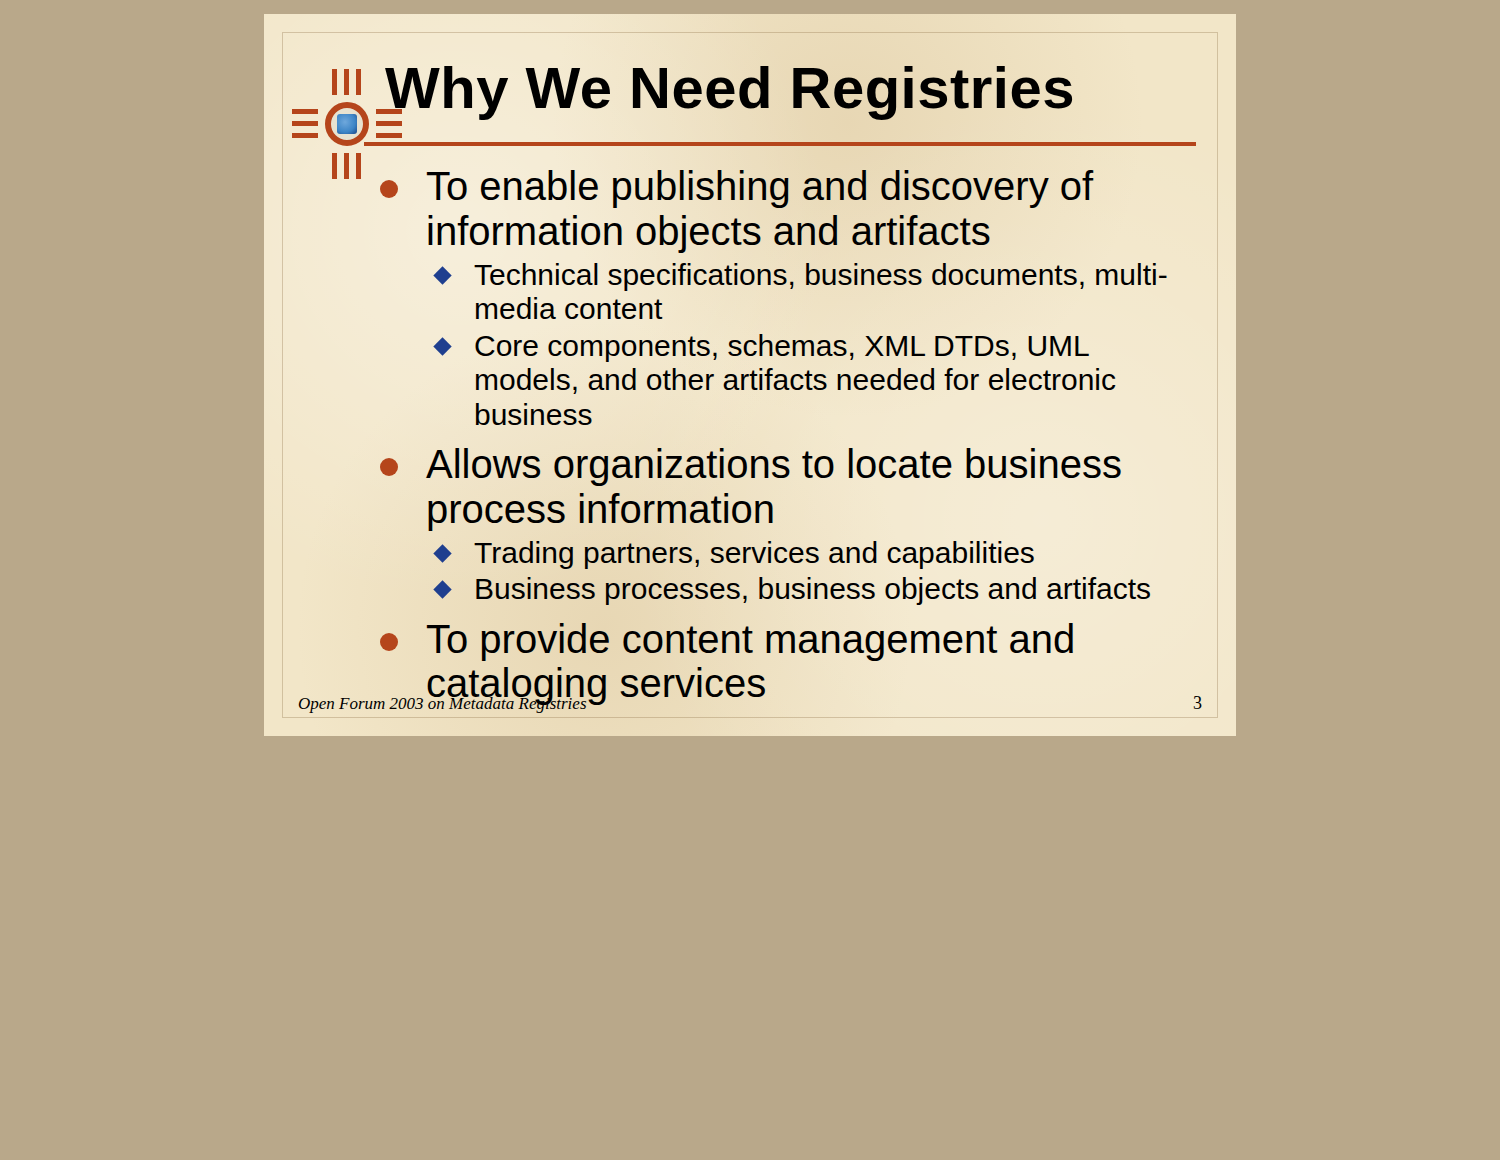Why We Need Registries
To enable publishing and discovery of information objects and artifacts
Technical specifications, business documents, multi-media content
Core components, schemas, XML DTDs, UML models, and other artifacts needed for electronic business
Allows organizations to locate business process information
Trading partners, services and capabilities
Business processes, business objects and artifacts
To provide content management and cataloging services
Open Forum 2003 on Metadata Registries
3